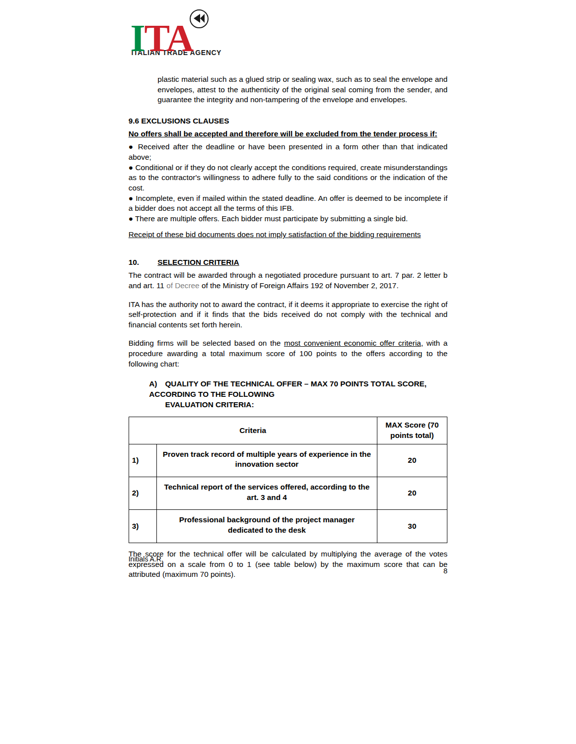ITA
ITALIAN TRADE AGENCY
plastic material such as a glued strip or sealing wax, such as to seal the envelope and envelopes, attest to the authenticity of the original seal coming from the sender, and guarantee the integrity and non-tampering of the envelope and envelopes.
9.6 EXCLUSIONS CLAUSES
No offers shall be accepted and therefore will be excluded from the tender process if:
● Received after the deadline or have been presented in a form other than that indicated above;
● Conditional or if they do not clearly accept the conditions required, create misunderstandings as to the contractor's willingness to adhere fully to the said conditions or the indication of the cost.
● Incomplete, even if mailed within the stated deadline. An offer is deemed to be incomplete if a bidder does not accept all the terms of this IFB.
● There are multiple offers. Each bidder must participate by submitting a single bid.
Receipt of these bid documents does not imply satisfaction of the bidding requirements
10. SELECTION CRITERIA
The contract will be awarded through a negotiated procedure pursuant to art. 7 par. 2 letter b and art. 11 of Decree of the Ministry of Foreign Affairs 192 of November 2, 2017.
ITA has the authority not to award the contract, if it deems it appropriate to exercise the right of self-protection and if it finds that the bids received do not comply with the technical and financial contents set forth herein.
Bidding firms will be selected based on the most convenient economic offer criteria, with a procedure awarding a total maximum score of 100 points to the offers according to the following chart:
A) QUALITY OF THE TECHNICAL OFFER – MAX 70 POINTS TOTAL SCORE, ACCORDING TO THE FOLLOWING
EVALUATION CRITERIA:
| Criteria | MAX Score (70 points total) |
| --- | --- |
| 1) | Proven track record of multiple years of experience in the innovation sector | 20 |
| 2) | Technical report of the services offered, according to the art. 3 and 4 | 20 |
| 3) | Professional background of the project manager dedicated to the desk | 30 |
The score for the technical offer will be calculated by multiplying the average of the votes expressed on a scale from 0 to 1 (see table below) by the maximum score that can be attributed (maximum 70 points).
Initials A.R.
8